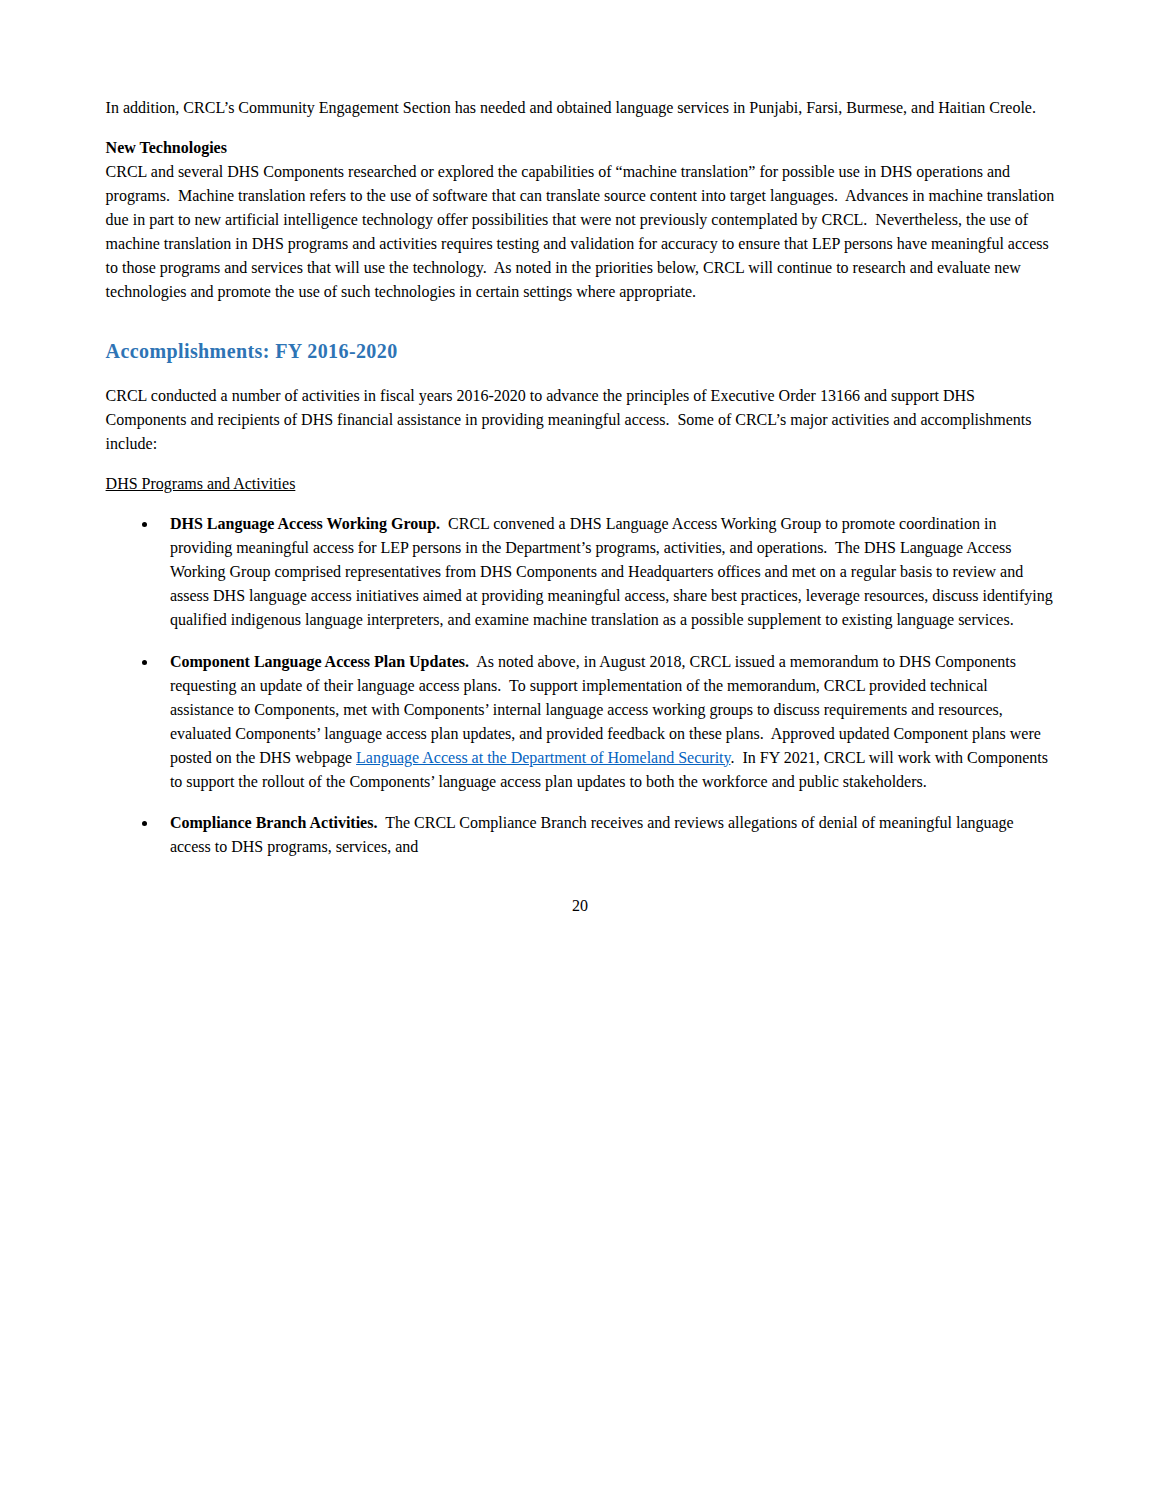In addition, CRCL’s Community Engagement Section has needed and obtained language services in Punjabi, Farsi, Burmese, and Haitian Creole.
New Technologies
CRCL and several DHS Components researched or explored the capabilities of “machine translation” for possible use in DHS operations and programs. Machine translation refers to the use of software that can translate source content into target languages. Advances in machine translation due in part to new artificial intelligence technology offer possibilities that were not previously contemplated by CRCL. Nevertheless, the use of machine translation in DHS programs and activities requires testing and validation for accuracy to ensure that LEP persons have meaningful access to those programs and services that will use the technology. As noted in the priorities below, CRCL will continue to research and evaluate new technologies and promote the use of such technologies in certain settings where appropriate.
Accomplishments: FY 2016-2020
CRCL conducted a number of activities in fiscal years 2016-2020 to advance the principles of Executive Order 13166 and support DHS Components and recipients of DHS financial assistance in providing meaningful access. Some of CRCL’s major activities and accomplishments include:
DHS Programs and Activities
DHS Language Access Working Group. CRCL convened a DHS Language Access Working Group to promote coordination in providing meaningful access for LEP persons in the Department’s programs, activities, and operations. The DHS Language Access Working Group comprised representatives from DHS Components and Headquarters offices and met on a regular basis to review and assess DHS language access initiatives aimed at providing meaningful access, share best practices, leverage resources, discuss identifying qualified indigenous language interpreters, and examine machine translation as a possible supplement to existing language services.
Component Language Access Plan Updates. As noted above, in August 2018, CRCL issued a memorandum to DHS Components requesting an update of their language access plans. To support implementation of the memorandum, CRCL provided technical assistance to Components, met with Components’ internal language access working groups to discuss requirements and resources, evaluated Components’ language access plan updates, and provided feedback on these plans. Approved updated Component plans were posted on the DHS webpage Language Access at the Department of Homeland Security. In FY 2021, CRCL will work with Components to support the rollout of the Components’ language access plan updates to both the workforce and public stakeholders.
Compliance Branch Activities. The CRCL Compliance Branch receives and reviews allegations of denial of meaningful language access to DHS programs, services, and
20